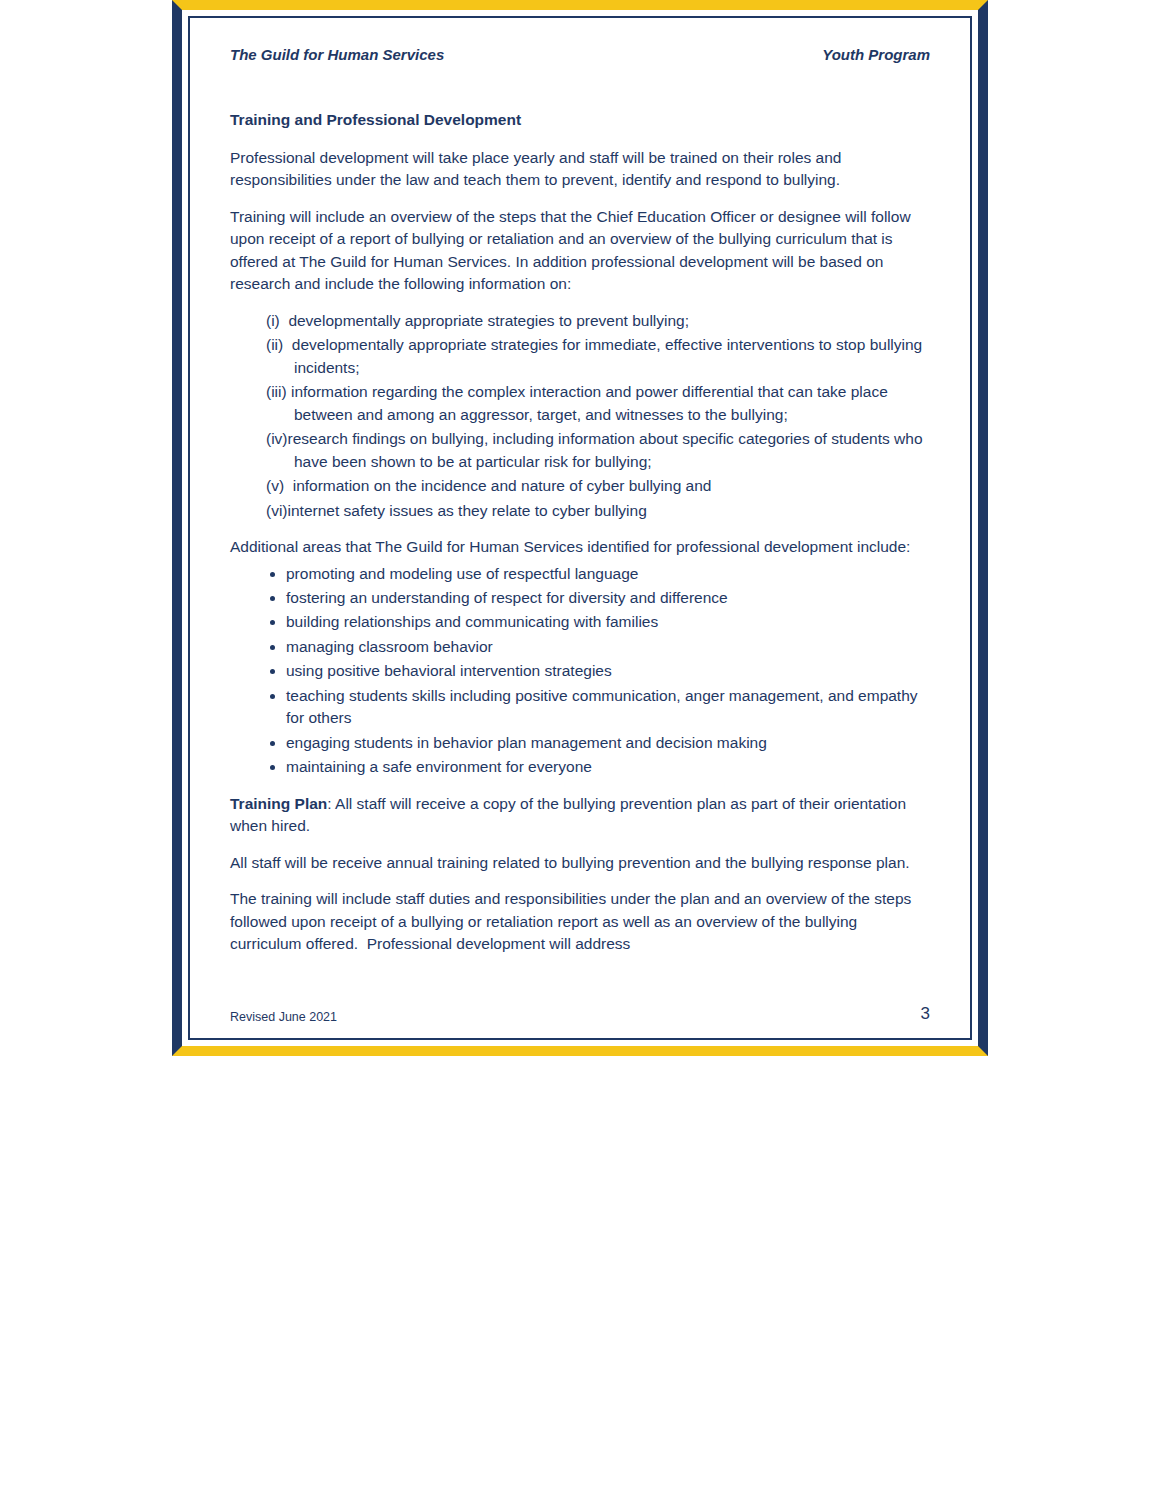The Guild for Human Services Youth Program
Training and Professional Development
Professional development will take place yearly and staff will be trained on their roles and responsibilities under the law and teach them to prevent, identify and respond to bullying.
Training will include an overview of the steps that the Chief Education Officer or designee will follow upon receipt of a report of bullying or retaliation and an overview of the bullying curriculum that is offered at The Guild for Human Services. In addition professional development will be based on research and include the following information on:
(i) developmentally appropriate strategies to prevent bullying;
(ii) developmentally appropriate strategies for immediate, effective interventions to stop bullying incidents;
(iii) information regarding the complex interaction and power differential that can take place between and among an aggressor, target, and witnesses to the bullying;
(iv)research findings on bullying, including information about specific categories of students who have been shown to be at particular risk for bullying;
(v) information on the incidence and nature of cyber bullying and
(vi)internet safety issues as they relate to cyber bullying
Additional areas that The Guild for Human Services identified for professional development include:
promoting and modeling use of respectful language
fostering an understanding of respect for diversity and difference
building relationships and communicating with families
managing classroom behavior
using positive behavioral intervention strategies
teaching students skills including positive communication, anger management, and empathy for others
engaging students in behavior plan management and decision making
maintaining a safe environment for everyone
Training Plan: All staff will receive a copy of the bullying prevention plan as part of their orientation when hired.
All staff will be receive annual training related to bullying prevention and the bullying response plan.
The training will include staff duties and responsibilities under the plan and an overview of the steps followed upon receipt of a bullying or retaliation report as well as an overview of the bullying curriculum offered. Professional development will address
Revised June 2021 3